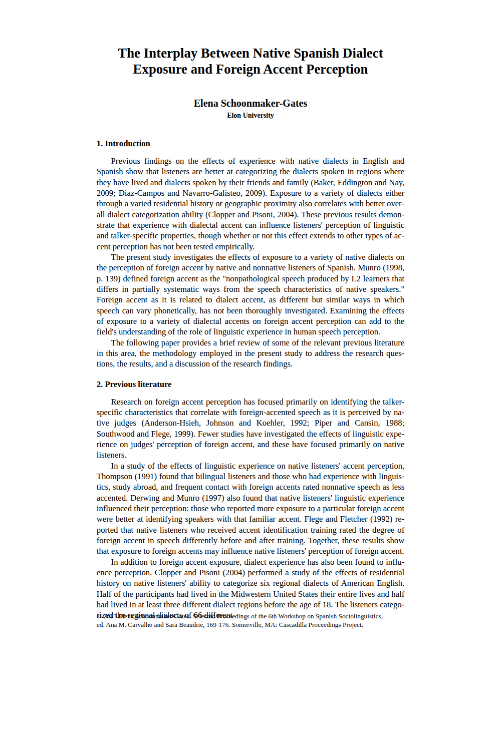The Interplay Between Native Spanish Dialect
Exposure and Foreign Accent Perception
Elena Schoonmaker-Gates
Elon University
1. Introduction
Previous findings on the effects of experience with native dialects in English and Spanish show that listeners are better at categorizing the dialects spoken in regions where they have lived and dialects spoken by their friends and family (Baker, Eddington and Nay, 2009; Díaz-Campos and Navarro-Galisteo, 2009). Exposure to a variety of dialects either through a varied residential history or geographic proximity also correlates with better overall dialect categorization ability (Clopper and Pisoni, 2004). These previous results demonstrate that experience with dialectal accent can influence listeners' perception of linguistic and talker-specific properties, though whether or not this effect extends to other types of accent perception has not been tested empirically.
The present study investigates the effects of exposure to a variety of native dialects on the perception of foreign accent by native and nonnative listeners of Spanish. Munro (1998, p. 139) defined foreign accent as the "nonpathological speech produced by L2 learners that differs in partially systematic ways from the speech characteristics of native speakers." Foreign accent as it is related to dialect accent, as different but similar ways in which speech can vary phonetically, has not been thoroughly investigated. Examining the effects of exposure to a variety of dialectal accents on foreign accent perception can add to the field's understanding of the role of linguistic experience in human speech perception.
The following paper provides a brief review of some of the relevant previous literature in this area, the methodology employed in the present study to address the research questions, the results, and a discussion of the research findings.
2. Previous literature
Research on foreign accent perception has focused primarily on identifying the talker-specific characteristics that correlate with foreign-accented speech as it is perceived by native judges (Anderson-Hsieh, Johnson and Koehler, 1992; Piper and Cansin, 1988; Southwood and Flege, 1999). Fewer studies have investigated the effects of linguistic experience on judges' perception of foreign accent, and these have focused primarily on native listeners.
In a study of the effects of linguistic experience on native listeners' accent perception, Thompson (1991) found that bilingual listeners and those who had experience with linguistics, study abroad, and frequent contact with foreign accents rated nonnative speech as less accented. Derwing and Munro (1997) also found that native listeners' linguistic experience influenced their perception: those who reported more exposure to a particular foreign accent were better at identifying speakers with that familiar accent. Flege and Fletcher (1992) reported that native listeners who received accent identification training rated the degree of foreign accent in speech differently before and after training. Together, these results show that exposure to foreign accents may influence native listeners' perception of foreign accent.
In addition to foreign accent exposure, dialect experience has also been found to influence perception. Clopper and Pisoni (2004) performed a study of the effects of residential history on native listeners' ability to categorize six regional dialects of American English. Half of the participants had lived in the Midwestern United States their entire lives and half had lived in at least three different dialect regions before the age of 18. The listeners categorized the regional dialects of 66 different
© 2013 Elena Schoonmaker-Gates. Selected Proceedings of the 6th Workshop on Spanish Sociolinguistics,
ed. Ana M. Carvalho and Sara Beaudrie, 169-176. Somerville, MA: Cascadilla Proceedings Project.